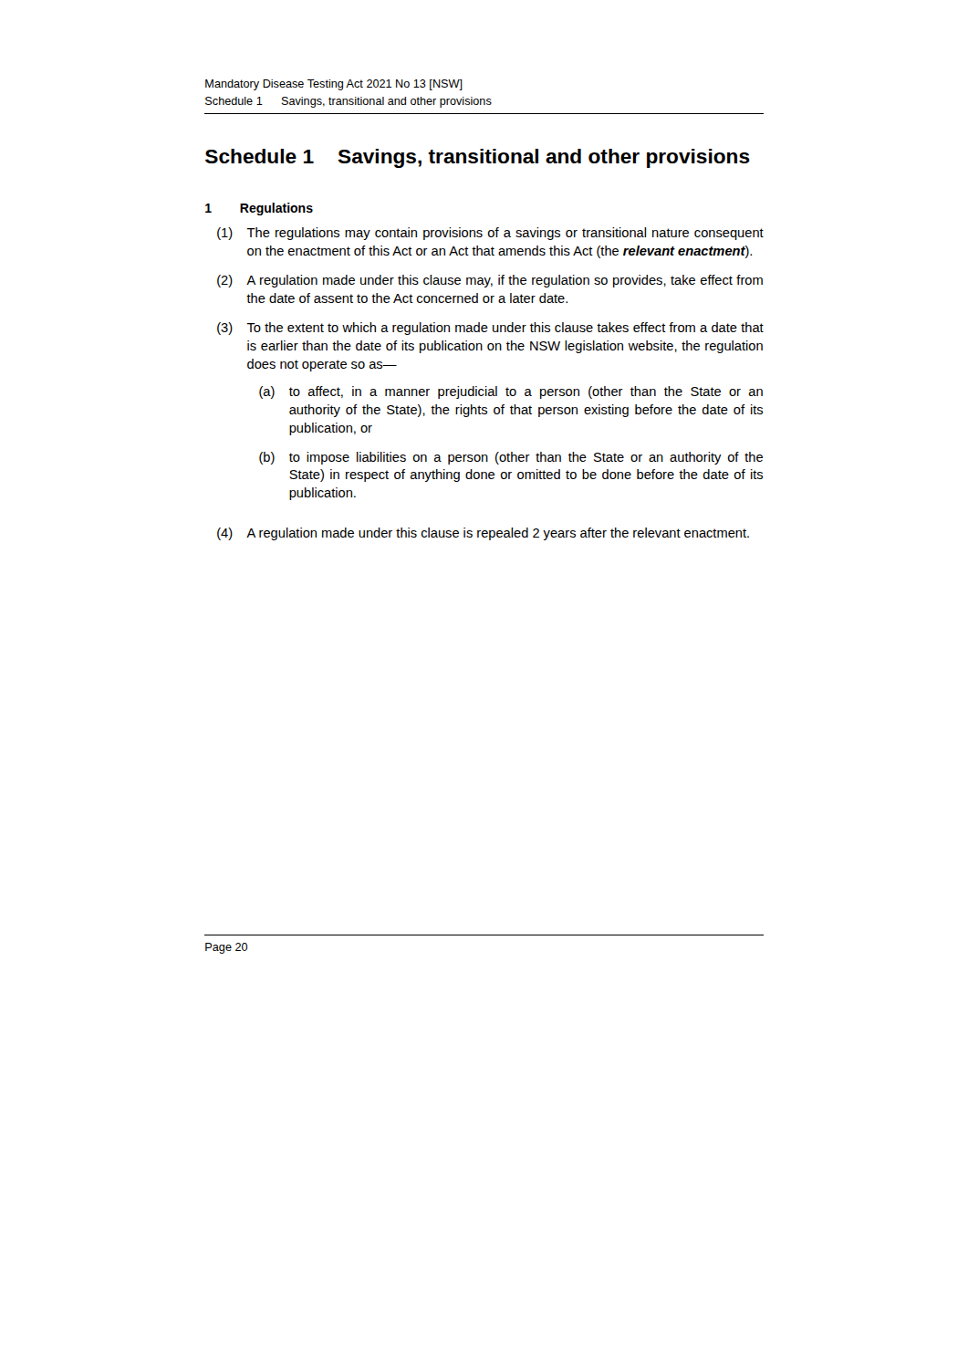Mandatory Disease Testing Act 2021 No 13 [NSW] Schedule 1 Savings, transitional and other provisions
Schedule 1 Savings, transitional and other provisions
1 Regulations
(1) The regulations may contain provisions of a savings or transitional nature consequent on the enactment of this Act or an Act that amends this Act (the relevant enactment).
(2) A regulation made under this clause may, if the regulation so provides, take effect from the date of assent to the Act concerned or a later date.
(3) To the extent to which a regulation made under this clause takes effect from a date that is earlier than the date of its publication on the NSW legislation website, the regulation does not operate so as—
(a) to affect, in a manner prejudicial to a person (other than the State or an authority of the State), the rights of that person existing before the date of its publication, or
(b) to impose liabilities on a person (other than the State or an authority of the State) in respect of anything done or omitted to be done before the date of its publication.
(4) A regulation made under this clause is repealed 2 years after the relevant enactment.
Page 20